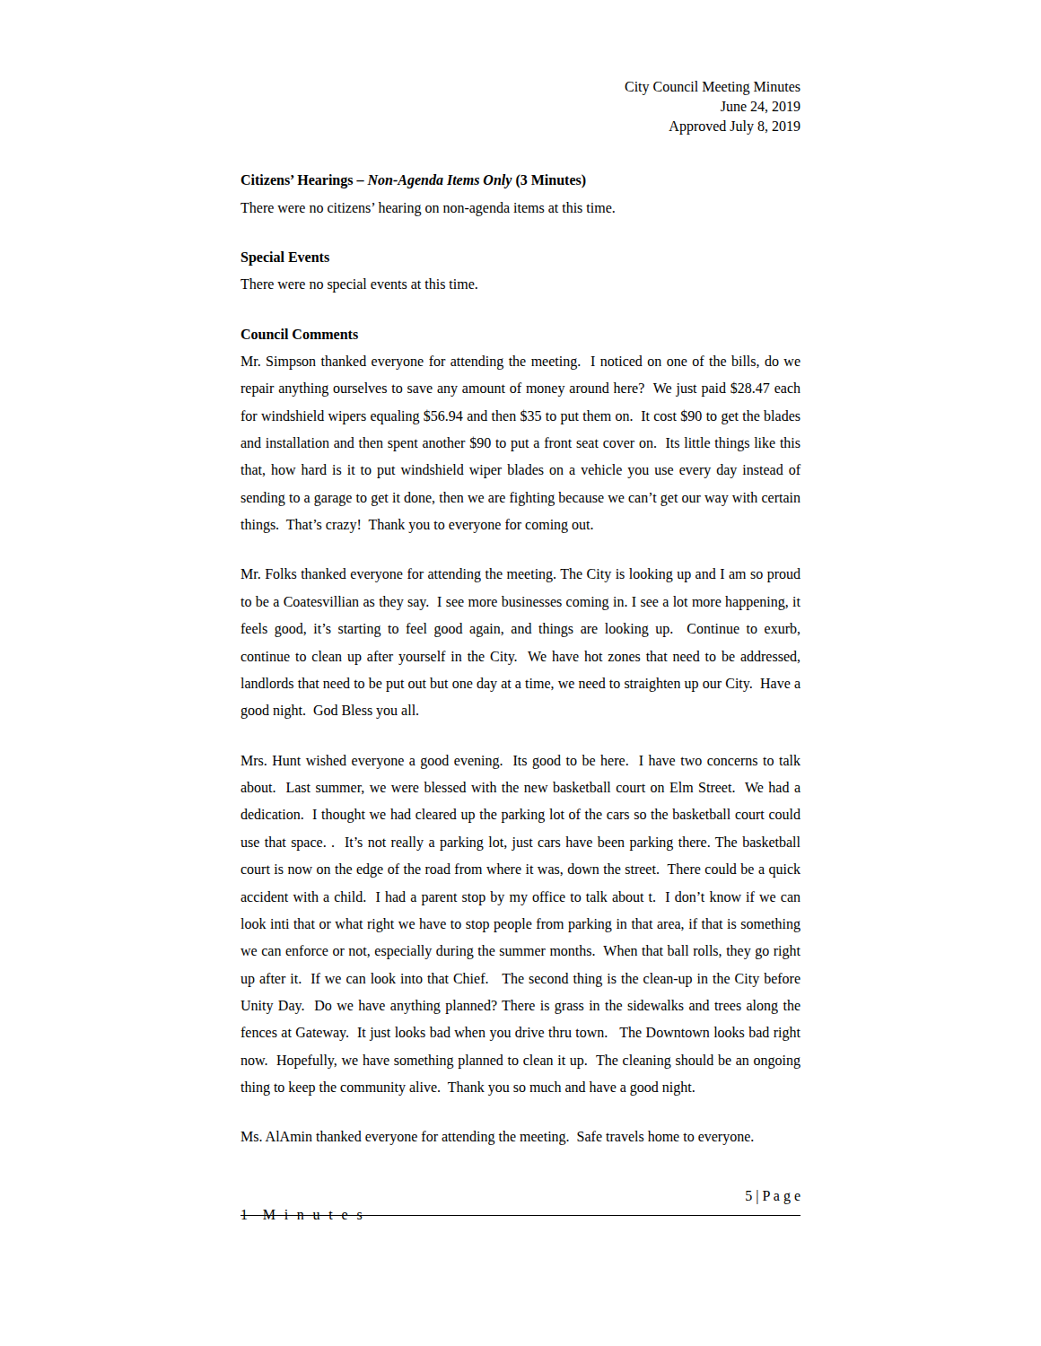City Council Meeting Minutes
June 24, 2019
Approved July 8, 2019
Citizens’ Hearings – Non-Agenda Items Only (3 Minutes)
There were no citizens’ hearing on non-agenda items at this time.
Special Events
There were no special events at this time.
Council Comments
Mr. Simpson thanked everyone for attending the meeting. I noticed on one of the bills, do we repair anything ourselves to save any amount of money around here? We just paid $28.47 each for windshield wipers equaling $56.94 and then $35 to put them on. It cost $90 to get the blades and installation and then spent another $90 to put a front seat cover on. Its little things like this that, how hard is it to put windshield wiper blades on a vehicle you use every day instead of sending to a garage to get it done, then we are fighting because we can’t get our way with certain things. That’s crazy! Thank you to everyone for coming out.
Mr. Folks thanked everyone for attending the meeting. The City is looking up and I am so proud to be a Coatesvillian as they say. I see more businesses coming in. I see a lot more happening, it feels good, it’s starting to feel good again, and things are looking up. Continue to exurb, continue to clean up after yourself in the City. We have hot zones that need to be addressed, landlords that need to be put out but one day at a time, we need to straighten up our City. Have a good night. God Bless you all.
Mrs. Hunt wished everyone a good evening. Its good to be here. I have two concerns to talk about. Last summer, we were blessed with the new basketball court on Elm Street. We had a dedication. I thought we had cleared up the parking lot of the cars so the basketball court could use that space. . It’s not really a parking lot, just cars have been parking there. The basketball court is now on the edge of the road from where it was, down the street. There could be a quick accident with a child. I had a parent stop by my office to talk about t. I don’t know if we can look inti that or what right we have to stop people from parking in that area, if that is something we can enforce or not, especially during the summer months. When that ball rolls, they go right up after it. If we can look into that Chief. The second thing is the clean-up in the City before Unity Day. Do we have anything planned? There is grass in the sidewalks and trees along the fences at Gateway. It just looks bad when you drive thru town. The Downtown looks bad right now. Hopefully, we have something planned to clean it up. The cleaning should be an ongoing thing to keep the community alive. Thank you so much and have a good night.
Ms. AlAmin thanked everyone for attending the meeting. Safe travels home to everyone.
5 | P a g e
1 M i n u t e s